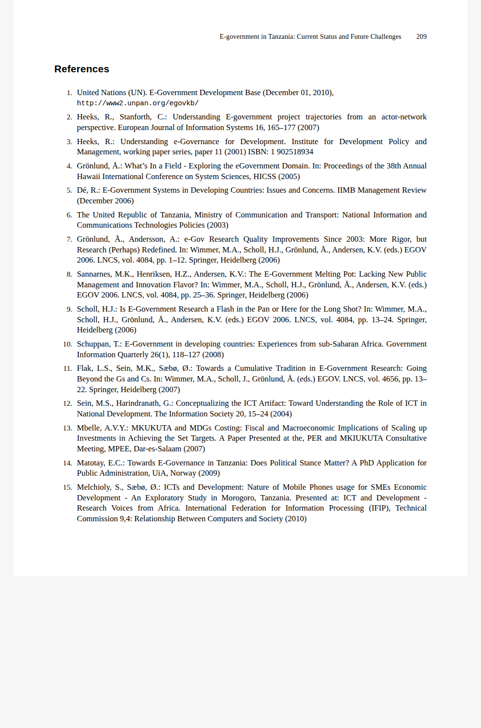E-government in Tanzania: Current Status and Future Challenges209
References
United Nations (UN). E-Government Development Base (December 01, 2010),
http://www2.unpan.org/egovkb/
Heeks, R., Stanforth, C.: Understanding E-government project trajectories from an actor-network perspective. European Journal of Information Systems 16, 165–177 (2007)
Heeks, R.: Understanding e-Governance for Development. Institute for Development Policy and Management, working paper series, paper 11 (2001) ISBN: 1 902518934
Grönlund, Å.: What’s In a Field - Exploring the eGovernment Domain. In: Proceedings of the 38th Annual Hawaii International Conference on System Sciences, HICSS (2005)
Dé, R.: E-Government Systems in Developing Countries: Issues and Concerns. IIMB Management Review (December 2006)
The United Republic of Tanzania, Ministry of Communication and Transport: National Information and Communications Technologies Policies (2003)
Grönlund, Å., Andersson, A.: e-Gov Research Quality Improvements Since 2003: More Rigor, but Research (Perhaps) Redefined. In: Wimmer, M.A., Scholl, H.J., Grönlund, Å., Andersen, K.V. (eds.) EGOV 2006. LNCS, vol. 4084, pp. 1–12. Springer, Heidelberg (2006)
Sannarnes, M.K., Henriksen, H.Z., Andersen, K.V.: The E-Government Melting Pot: Lacking New Public Management and Innovation Flavor? In: Wimmer, M.A., Scholl, H.J., Grönlund, Å., Andersen, K.V. (eds.) EGOV 2006. LNCS, vol. 4084, pp. 25–36. Springer, Heidelberg (2006)
Scholl, H.J.: Is E-Government Research a Flash in the Pan or Here for the Long Shot? In: Wimmer, M.A., Scholl, H.J., Grönlund, Å., Andersen, K.V. (eds.) EGOV 2006. LNCS, vol. 4084, pp. 13–24. Springer, Heidelberg (2006)
Schuppan, T.: E-Government in developing countries: Experiences from sub-Saharan Africa. Government Information Quarterly 26(1), 118–127 (2008)
Flak, L.S., Sein, M.K., Sæbø, Ø.: Towards a Cumulative Tradition in E-Government Research: Going Beyond the Gs and Cs. In: Wimmer, M.A., Scholl, J., Grönlund, Å. (eds.) EGOV. LNCS, vol. 4656, pp. 13–22. Springer, Heidelberg (2007)
Sein, M.S., Harindranath, G.: Conceptualizing the ICT Artifact: Toward Understanding the Role of ICT in National Development. The Information Society 20, 15–24 (2004)
Mbelle, A.V.Y.: MKUKUTA and MDGs Costing: Fiscal and Macroeconomic Implications of Scaling up Investments in Achieving the Set Targets. A Paper Presented at the, PER and MKIUKUTA Consultative Meeting, MPEE, Dar-es-Salaam (2007)
Matotay, E.C.: Towards E-Governance in Tanzania: Does Political Stance Matter? A PhD Application for Public Administration, UiA, Norway (2009)
Melchioly, S., Sæbø, Ø.: ICTs and Development: Nature of Mobile Phones usage for SMEs Economic Development - An Exploratory Study in Morogoro, Tanzania. Presented at: ICT and Development - Research Voices from Africa. International Federation for Information Processing (IFIP), Technical Commission 9,4: Relationship Between Computers and Society (2010)